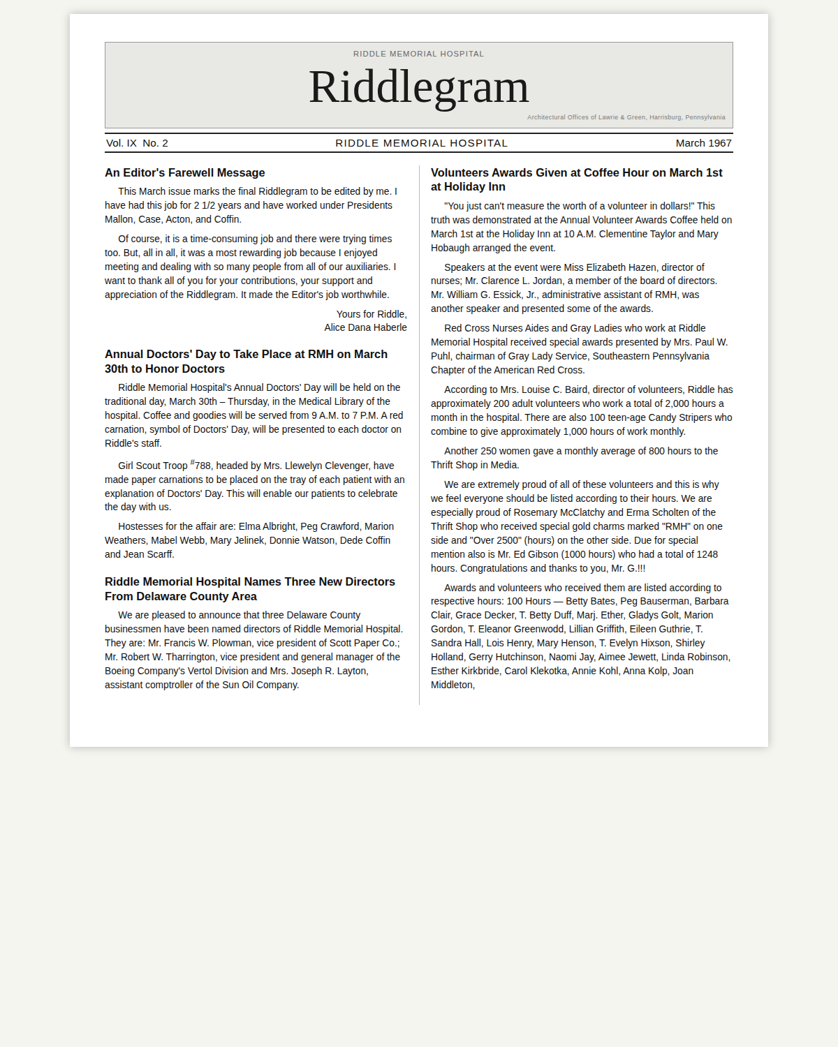Riddle Memorial Hospital
Riddlegram
Architectural Offices of Lawrie & Green, Harrisburg, Pennsylvania
Vol. IX No. 2 RIDDLE MEMORIAL HOSPITAL March 1967
An Editor's Farewell Message
This March issue marks the final Riddlegram to be edited by me. I have had this job for 2 1/2 years and have worked under Presidents Mallon, Case, Acton, and Coffin.
Of course, it is a time-consuming job and there were trying times too. But, all in all, it was a most rewarding job because I enjoyed meeting and dealing with so many people from all of our auxiliaries. I want to thank all of you for your contributions, your support and appreciation of the Riddlegram. It made the Editor's job worthwhile.
Yours for Riddle,
Alice Dana Haberle
Annual Doctors' Day to Take Place at RMH on March 30th to Honor Doctors
Riddle Memorial Hospital's Annual Doctors' Day will be held on the traditional day, March 30th – Thursday, in the Medical Library of the hospital. Coffee and goodies will be served from 9 A.M. to 7 P.M. A red carnation, symbol of Doctors' Day, will be presented to each doctor on Riddle's staff.
Girl Scout Troop #788, headed by Mrs. Llewelyn Clevenger, have made paper carnations to be placed on the tray of each patient with an explanation of Doctors' Day. This will enable our patients to celebrate the day with us.
Hostesses for the affair are: Elma Albright, Peg Crawford, Marion Weathers, Mabel Webb, Mary Jelinek, Donnie Watson, Dede Coffin and Jean Scarff.
Riddle Memorial Hospital Names Three New Directors From Delaware County Area
We are pleased to announce that three Delaware County businessmen have been named directors of Riddle Memorial Hospital. They are: Mr. Francis W. Plowman, vice president of Scott Paper Co.; Mr. Robert W. Tharrington, vice president and general manager of the Boeing Company's Vertol Division and Mrs. Joseph R. Layton, assistant comptroller of the Sun Oil Company.
Volunteers Awards Given at Coffee Hour on March 1st at Holiday Inn
"You just can't measure the worth of a volunteer in dollars!" This truth was demonstrated at the Annual Volunteer Awards Coffee held on March 1st at the Holiday Inn at 10 A.M. Clementine Taylor and Mary Hobaugh arranged the event.
Speakers at the event were Miss Elizabeth Hazen, director of nurses; Mr. Clarence L. Jordan, a member of the board of directors. Mr. William G. Essick, Jr., administrative assistant of RMH, was another speaker and presented some of the awards.
Red Cross Nurses Aides and Gray Ladies who work at Riddle Memorial Hospital received special awards presented by Mrs. Paul W. Puhl, chairman of Gray Lady Service, Southeastern Pennsylvania Chapter of the American Red Cross.
According to Mrs. Louise C. Baird, director of volunteers, Riddle has approximately 200 adult volunteers who work a total of 2,000 hours a month in the hospital. There are also 100 teen-age Candy Stripers who combine to give approximately 1,000 hours of work monthly.
Another 250 women gave a monthly average of 800 hours to the Thrift Shop in Media.
We are extremely proud of all of these volunteers and this is why we feel everyone should be listed according to their hours. We are especially proud of Rosemary McClatchy and Erma Scholten of the Thrift Shop who received special gold charms marked "RMH" on one side and "Over 2500" (hours) on the other side. Due for special mention also is Mr. Ed Gibson (1000 hours) who had a total of 1248 hours. Congratulations and thanks to you, Mr. G.!!!
Awards and volunteers who received them are listed according to respective hours: 100 Hours — Betty Bates, Peg Bauserman, Barbara Clair, Grace Decker, T. Betty Duff, Marj. Ether, Gladys Golt, Marion Gordon, T. Eleanor Greenwodd, Lillian Griffith, Eileen Guthrie, T. Sandra Hall, Lois Henry, Mary Henson, T. Evelyn Hixson, Shirley Holland, Gerry Hutchinson, Naomi Jay, Aimee Jewett, Linda Robinson, Esther Kirkbride, Carol Klekotka, Annie Kohl, Anna Kolp, Joan Middleton,